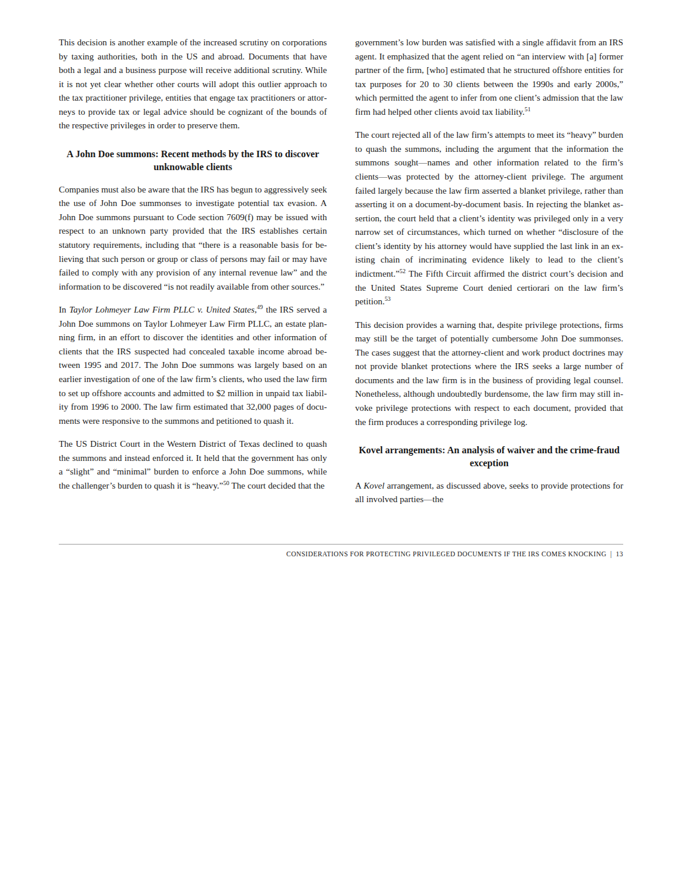This decision is another example of the increased scrutiny on corporations by taxing authorities, both in the US and abroad. Documents that have both a legal and a business purpose will receive additional scrutiny. While it is not yet clear whether other courts will adopt this outlier approach to the tax practitioner privilege, entities that engage tax practitioners or attorneys to provide tax or legal advice should be cognizant of the bounds of the respective privileges in order to preserve them.
A John Doe summons: Recent methods by the IRS to discover unknowable clients
Companies must also be aware that the IRS has begun to aggressively seek the use of John Doe summonses to investigate potential tax evasion. A John Doe summons pursuant to Code section 7609(f) may be issued with respect to an unknown party provided that the IRS establishes certain statutory requirements, including that “there is a reasonable basis for believing that such person or group or class of persons may fail or may have failed to comply with any provision of any internal revenue law” and the information to be discovered “is not readily available from other sources.”
In Taylor Lohmeyer Law Firm PLLC v. United States,49 the IRS served a John Doe summons on Taylor Lohmeyer Law Firm PLLC, an estate planning firm, in an effort to discover the identities and other information of clients that the IRS suspected had concealed taxable income abroad between 1995 and 2017. The John Doe summons was largely based on an earlier investigation of one of the law firm’s clients, who used the law firm to set up offshore accounts and admitted to $2 million in unpaid tax liability from 1996 to 2000. The law firm estimated that 32,000 pages of documents were responsive to the summons and petitioned to quash it.
The US District Court in the Western District of Texas declined to quash the summons and instead enforced it. It held that the government has only a “slight” and “minimal” burden to enforce a John Doe summons, while the challenger’s burden to quash it is “heavy.”50 The court decided that the
government’s low burden was satisfied with a single affidavit from an IRS agent. It emphasized that the agent relied on “an interview with [a] former partner of the firm, [who] estimated that he structured offshore entities for tax purposes for 20 to 30 clients between the 1990s and early 2000s,” which permitted the agent to infer from one client’s admission that the law firm had helped other clients avoid tax liability.51
The court rejected all of the law firm’s attempts to meet its “heavy” burden to quash the summons, including the argument that the information the summons sought—names and other information related to the firm’s clients—was protected by the attorney-client privilege. The argument failed largely because the law firm asserted a blanket privilege, rather than asserting it on a document-by-document basis. In rejecting the blanket assertion, the court held that a client’s identity was privileged only in a very narrow set of circumstances, which turned on whether “disclosure of the client’s identity by his attorney would have supplied the last link in an existing chain of incriminating evidence likely to lead to the client’s indictment.”52 The Fifth Circuit affirmed the district court’s decision and the United States Supreme Court denied certiorari on the law firm’s petition.53
This decision provides a warning that, despite privilege protections, firms may still be the target of potentially cumbersome John Doe summonses. The cases suggest that the attorney-client and work product doctrines may not provide blanket protections where the IRS seeks a large number of documents and the law firm is in the business of providing legal counsel. Nonetheless, although undoubtedly burdensome, the law firm may still invoke privilege protections with respect to each document, provided that the firm produces a corresponding privilege log.
Kovel arrangements: An analysis of waiver and the crime-fraud exception
A Kovel arrangement, as discussed above, seeks to provide protections for all involved parties—the
Considerations for protecting privileged documents if the IRS comes knocking | 13